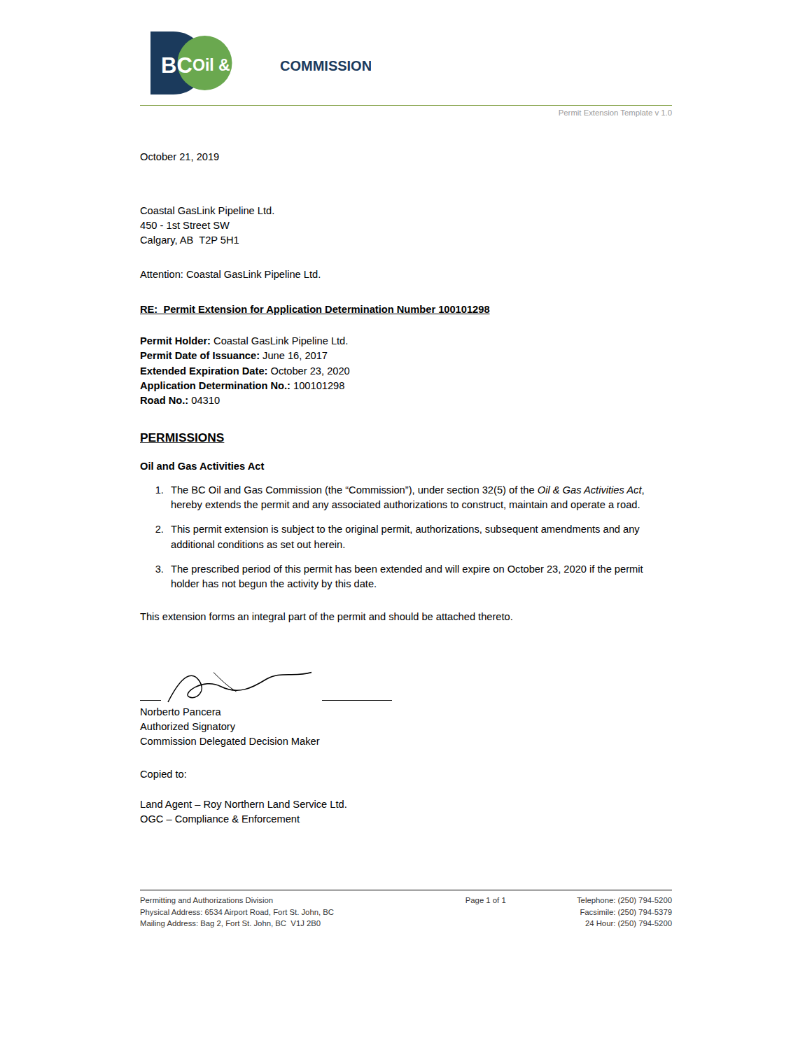Permit Extension Template v 1.0
October 21, 2019
Coastal GasLink Pipeline Ltd.
450 - 1st Street SW
Calgary, AB T2P 5H1
Attention: Coastal GasLink Pipeline Ltd.
RE: Permit Extension for Application Determination Number 100101298
Permit Holder: Coastal GasLink Pipeline Ltd.
Permit Date of Issuance: June 16, 2017
Extended Expiration Date: October 23, 2020
Application Determination No.: 100101298
Road No.: 04310
PERMISSIONS
Oil and Gas Activities Act
The BC Oil and Gas Commission (the “Commission”), under section 32(5) of the Oil & Gas Activities Act, hereby extends the permit and any associated authorizations to construct, maintain and operate a road.
This permit extension is subject to the original permit, authorizations, subsequent amendments and any additional conditions as set out herein.
The prescribed period of this permit has been extended and will expire on October 23, 2020 if the permit holder has not begun the activity by this date.
This extension forms an integral part of the permit and should be attached thereto.
Norberto Pancera
Authorized Signatory
Commission Delegated Decision Maker
Copied to:
Land Agent – Roy Northern Land Service Ltd.
OGC – Compliance & Enforcement
| Permitting and Authorizations Division | Page 1 of 1 | Telephone: (250) 794-5200 |
| Physical Address: 6534 Airport Road, Fort St. John, BC | | Facsimile: (250) 794-5379 |
| Mailing Address: Bag 2, Fort St. John, BC V1J 2B0 | | 24 Hour: (250) 794-5200 |